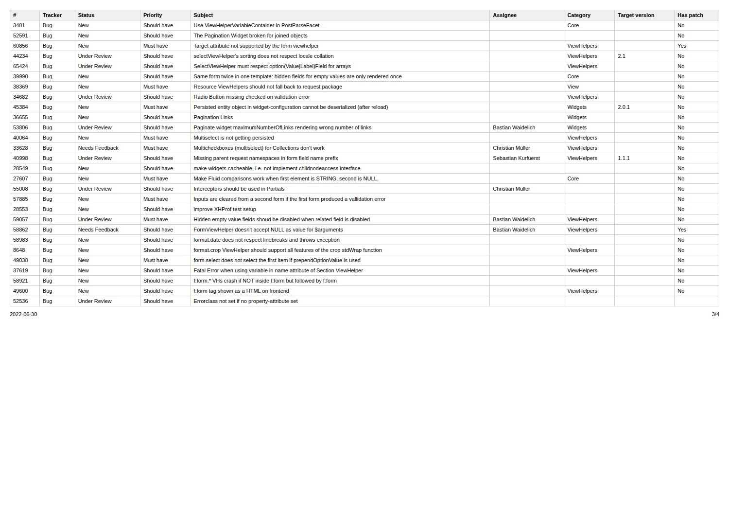| # | Tracker | Status | Priority | Subject | Assignee | Category | Target version | Has patch |
| --- | --- | --- | --- | --- | --- | --- | --- | --- |
| 3481 | Bug | New | Should have | Use ViewHelperVariableContainer in PostParseFacet | | Core | | No |
| 52591 | Bug | New | Should have | The Pagination Widget broken for joined objects | | | | No |
| 60856 | Bug | New | Must have | Target attribute not supported by the form viewhelper | | ViewHelpers | | Yes |
| 44234 | Bug | Under Review | Should have | selectViewHelper's sorting does not respect locale collation | | ViewHelpers | 2.1 | No |
| 65424 | Bug | Under Review | Should have | SelectViewHelper must respect option(Value/Label)Field for arrays | | ViewHelpers | | No |
| 39990 | Bug | New | Should have | Same form twice in one template: hidden fields for empty values are only rendered once | | Core | | No |
| 38369 | Bug | New | Must have | Resource ViewHelpers should not fall back to request package | | View | | No |
| 34682 | Bug | Under Review | Should have | Radio Button missing checked on validation error | | ViewHelpers | | No |
| 45384 | Bug | New | Must have | Persisted entity object in widget-configuration cannot be deserialized (after reload) | | Widgets | 2.0.1 | No |
| 36655 | Bug | New | Should have | Pagination Links | | Widgets | | No |
| 53806 | Bug | Under Review | Should have | Paginate widget maximumNumberOfLinks rendering wrong number of links | Bastian Waidelich | Widgets | | No |
| 40064 | Bug | New | Must have | Multiselect is not getting persisted | | ViewHelpers | | No |
| 33628 | Bug | Needs Feedback | Must have | Multicheckboxes (multiselect) for Collections don't work | Christian Müller | ViewHelpers | | No |
| 40998 | Bug | Under Review | Should have | Missing parent request namespaces in form field name prefix | Sebastian Kurfuerst | ViewHelpers | 1.1.1 | No |
| 28549 | Bug | New | Should have | make widgets cacheable, i.e. not implement childnodeaccess interface | | | | No |
| 27607 | Bug | New | Must have | Make Fluid comparisons work when first element is STRING, second is NULL. | | Core | | No |
| 55008 | Bug | Under Review | Should have | Interceptors should be used in Partials | Christian Müller | | | No |
| 57885 | Bug | New | Must have | Inputs are cleared from a second form if the first form produced a vallidation error | | | | No |
| 28553 | Bug | New | Should have | improve XHProf test setup | | | | No |
| 59057 | Bug | Under Review | Must have | Hidden empty value fields shoud be disabled when related field is disabled | Bastian Waidelich | ViewHelpers | | No |
| 58862 | Bug | Needs Feedback | Should have | FormViewHelper doesn't accept NULL as value for $arguments | Bastian Waidelich | ViewHelpers | | Yes |
| 58983 | Bug | New | Should have | format.date does not respect linebreaks and throws exception | | | | No |
| 8648 | Bug | New | Should have | format.crop ViewHelper should support all features of the crop stdWrap function | | ViewHelpers | | No |
| 49038 | Bug | New | Must have | form.select does not select the first item if prependOptionValue is used | | | | No |
| 37619 | Bug | New | Should have | Fatal Error when using variable in name attribute of Section ViewHelper | | ViewHelpers | | No |
| 58921 | Bug | New | Should have | f:form.* VHs crash if NOT inside f:form but followed by f:form | | | | No |
| 49600 | Bug | New | Should have | f:form tag shown as a HTML on frontend | | ViewHelpers | | No |
| 52536 | Bug | Under Review | Should have | Errorclass not set if no property-attribute set | | | | |
2022-06-30 3/4